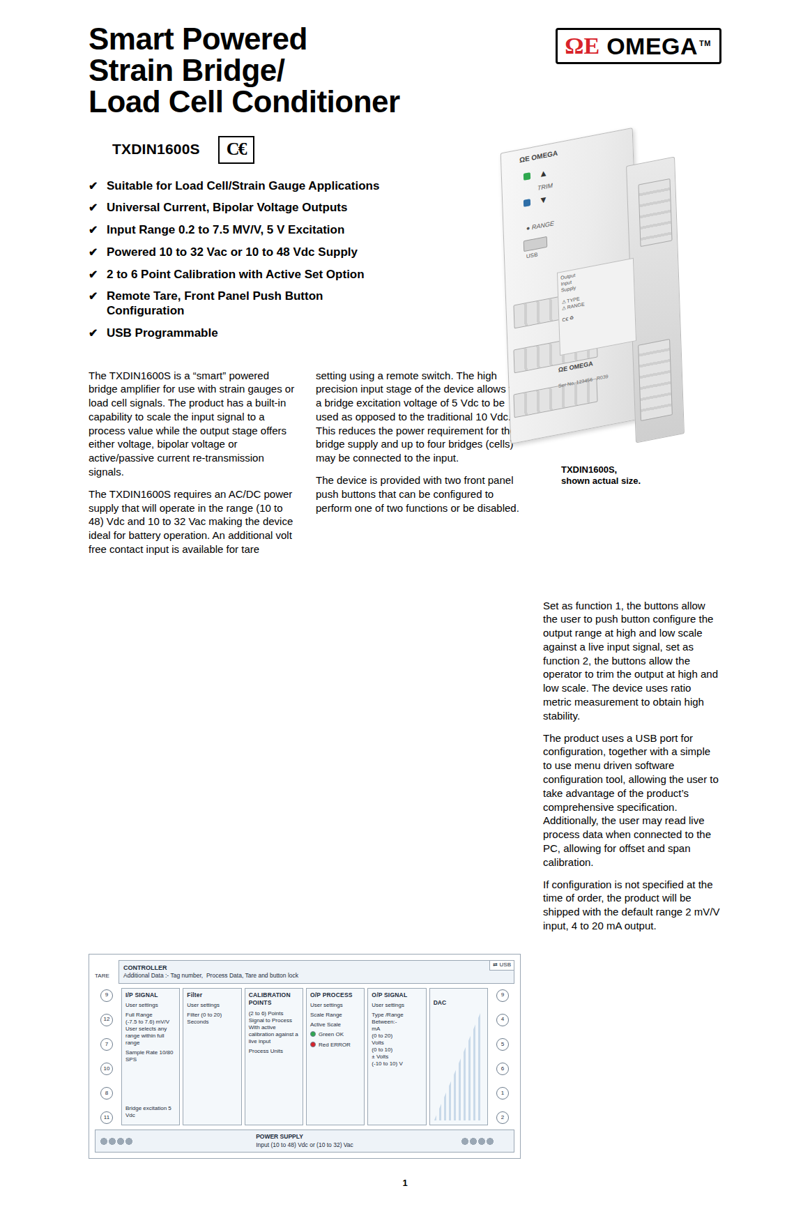Smart Powered
Strain Bridge/
Load Cell Conditioner
ΩE OMEGATM
TXDIN1600S
C€
Suitable for Load Cell/Strain Gauge Applications
Universal Current, Bipolar Voltage Outputs
Input Range 0.2 to 7.5 MV/V, 5 V Excitation
Powered 10 to 32 Vac or 10 to 48 Vdc Supply
2 to 6 Point Calibration with Active Set Option
Remote Tare, Front Panel Push Button Configuration
USB Programmable
ΩE OMEGA
▲
TRIM
▼
● RANGE
USB
Output
Input
Supply
⚠ TYPE
⚠ RANGE
C€ ♻
ΩE OMEGA
Ser No. 123456 R039
TXDIN1600S,
shown actual size.
The TXDIN1600S is a “smart” powered bridge amplifier for use with strain gauges or load cell signals. The product has a built-in capability to scale the input signal to a process value while the output stage offers either voltage, bipolar voltage or active/passive current re-transmission signals.
The TXDIN1600S requires an AC/DC power supply that will operate in the range (10 to 48) Vdc and 10 to 32 Vac making the device ideal for battery operation. An additional volt free contact input is available for tare
setting using a remote switch. The high precision input stage of the device allows for a bridge excitation voltage of 5 Vdc to be used as opposed to the traditional 10 Vdc. This reduces the power requirement for the bridge supply and up to four bridges (cells) may be connected to the input.
The device is provided with two front panel push buttons that can be configured to perform one of two functions or be disabled.
Set as function 1, the buttons allow the user to push button configure the output range at high and low scale against a live input signal, set as function 2, the buttons allow the operator to trim the output at high and low scale. The device uses ratio metric measurement to obtain high stability.
The product uses a USB port for configuration, together with a simple to use menu driven software configuration tool, allowing the user to take advantage of the product’s comprehensive specification. Additionally, the user may read live process data when connected to the PC, allowing for offset and span calibration.
If configuration is not specified at the time of order, the product will be shipped with the default range 2 mV/V input, 4 to 20 mA output.
⇄ USB
CONTROLLER
Additional Data :- Tag number, Process Data, Tare and button lock
9
12
7
10
8
11
I/P SIGNAL
User settings
Full Range
(-7.5 to 7.6) mV/V
User selects any range within full range
Sample Rate 10/80 SPS
Bridge excitation 5 Vdc
Filter
User settings
Filter (0 to 20) Seconds
CALIBRATION POINTS
(2 to 6) Points
Signal to Process
With active calibration against a live input
Process Units
O/P PROCESS
User settings
Scale Range
Active Scale
Green OK
Red ERROR
O/P SIGNAL
User settings
Type /Range Between:-
mA
(0 to 20)
Volts
(0 to 10)
± Volts
(-10 to 10) V
DAC
9
4
5
6
1
2
POWER SUPPLY
Input (10 to 48) Vdc or (10 to 32) Vac
TARE
1